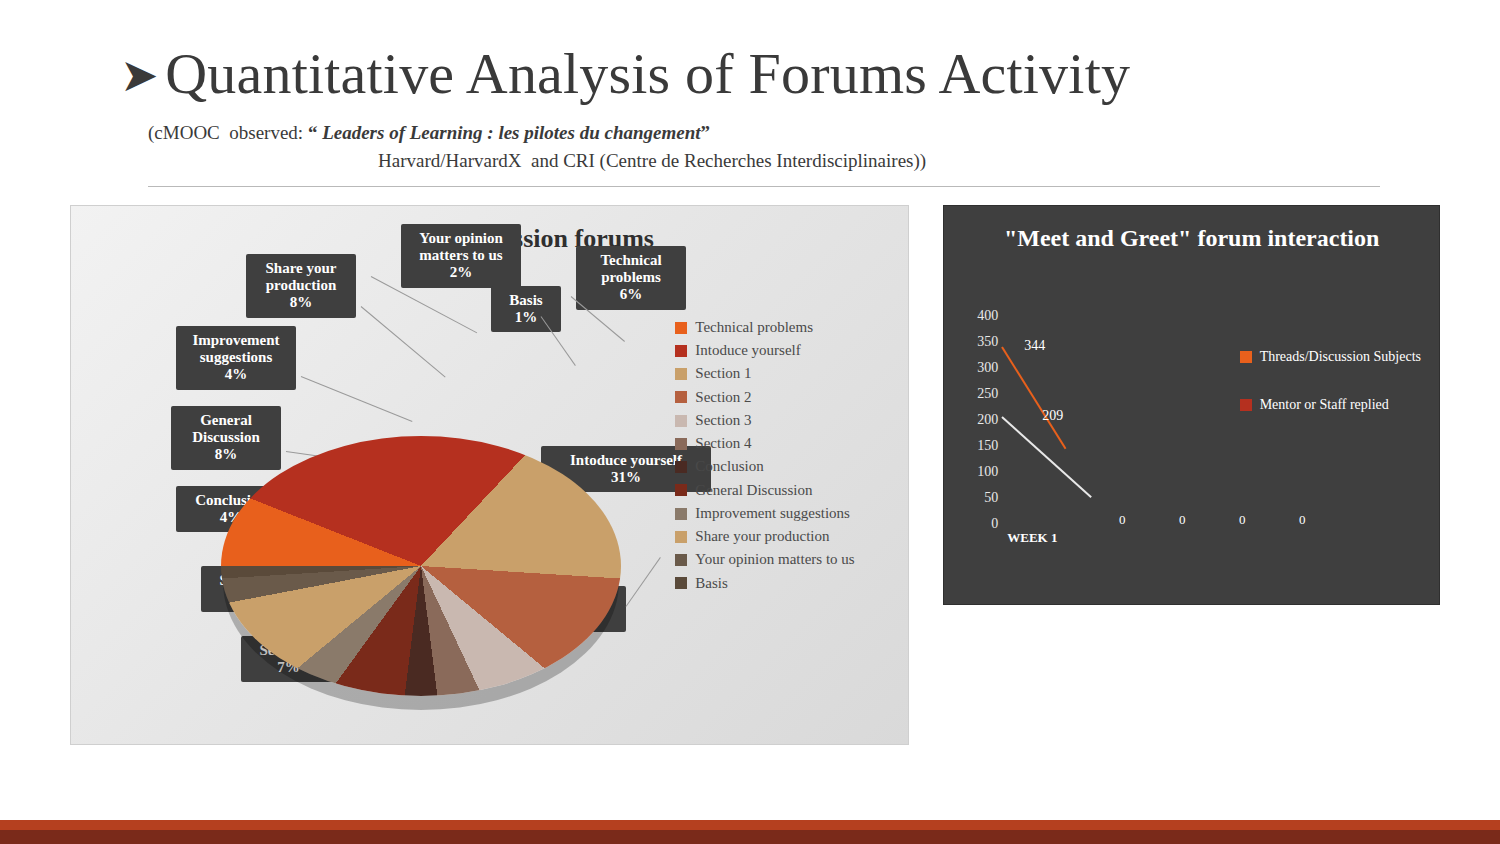➤Quantitative Analysis of Forums Activity
(cMOOC observed: “ Leaders of Learning : les pilotes du changement” Harvard/HarvardX and CRI (Centre de Recherches Interdisciplinaires))
Discussion forums
Your opinion matters to us2%
Share your production8%
Improvement suggestions4%
General Discussion8%
Conclusion4%
Section 45%
Section 37%
Section 210%
Section 114%
Intoduce yourself31%
Basis1%
Technical problems6%
Technical problems
Intoduce yourself
Section 1
Section 2
Section 3
Section 4
Conclusion
General Discussion
Improvement suggestions
Share your production
Your opinion matters to us
Basis
"Meet and Greet" forum interaction
400 350 300 250 200 150 100 50 0
344
209
0 0 0 0
WEEK 1
Threads/Discussion Subjects
Mentor or Staff replied